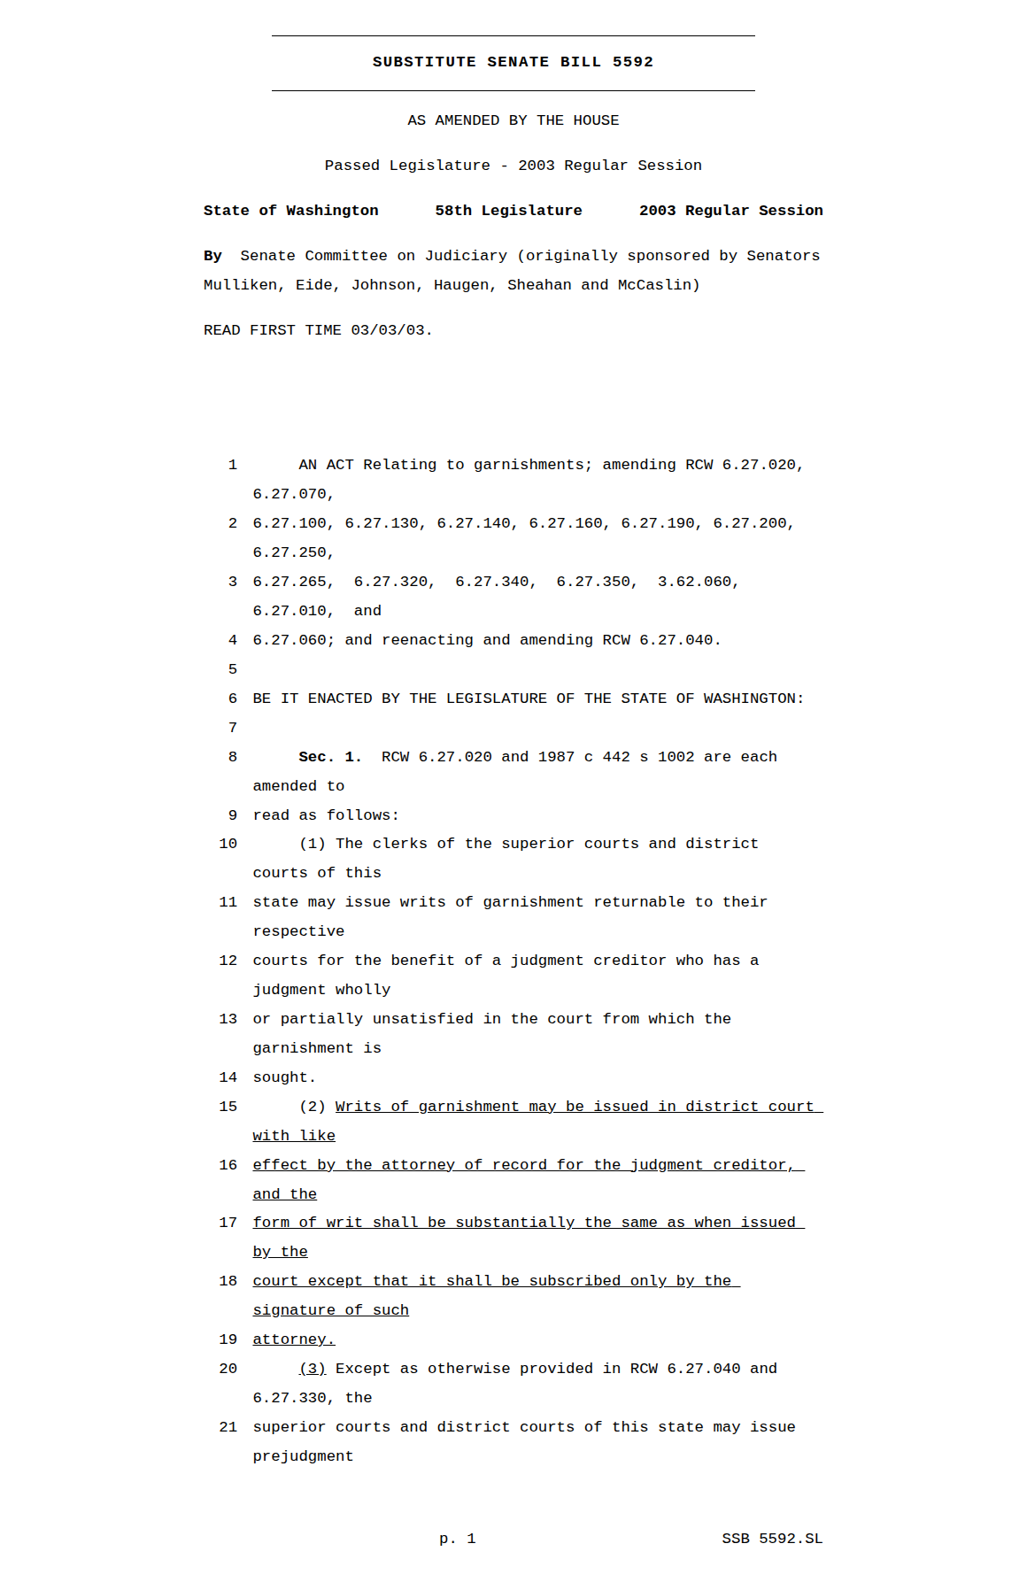SUBSTITUTE SENATE BILL 5592
AS AMENDED BY THE HOUSE
Passed Legislature - 2003 Regular Session
State of Washington 58th Legislature 2003 Regular Session
By Senate Committee on Judiciary (originally sponsored by Senators Mulliken, Eide, Johnson, Haugen, Sheahan and McCaslin)
READ FIRST TIME 03/03/03.
AN ACT Relating to garnishments; amending RCW 6.27.020, 6.27.070,
6.27.100, 6.27.130, 6.27.140, 6.27.160, 6.27.190, 6.27.200, 6.27.250,
6.27.265, 6.27.320, 6.27.340, 6.27.350, 3.62.060, 6.27.010, and
6.27.060; and reenacting and amending RCW 6.27.040.
BE IT ENACTED BY THE LEGISLATURE OF THE STATE OF WASHINGTON:
Sec. 1. RCW 6.27.020 and 1987 c 442 s 1002 are each amended to
read as follows:
(1) The clerks of the superior courts and district courts of this
state may issue writs of garnishment returnable to their respective
courts for the benefit of a judgment creditor who has a judgment wholly
or partially unsatisfied in the court from which the garnishment is
sought.
(2) Writs of garnishment may be issued in district court with like
effect by the attorney of record for the judgment creditor, and the
form of writ shall be substantially the same as when issued by the
court except that it shall be subscribed only by the signature of such
attorney.
(3) Except as otherwise provided in RCW 6.27.040 and 6.27.330, the
superior courts and district courts of this state may issue prejudgment
p. 1 SSB 5592.SL